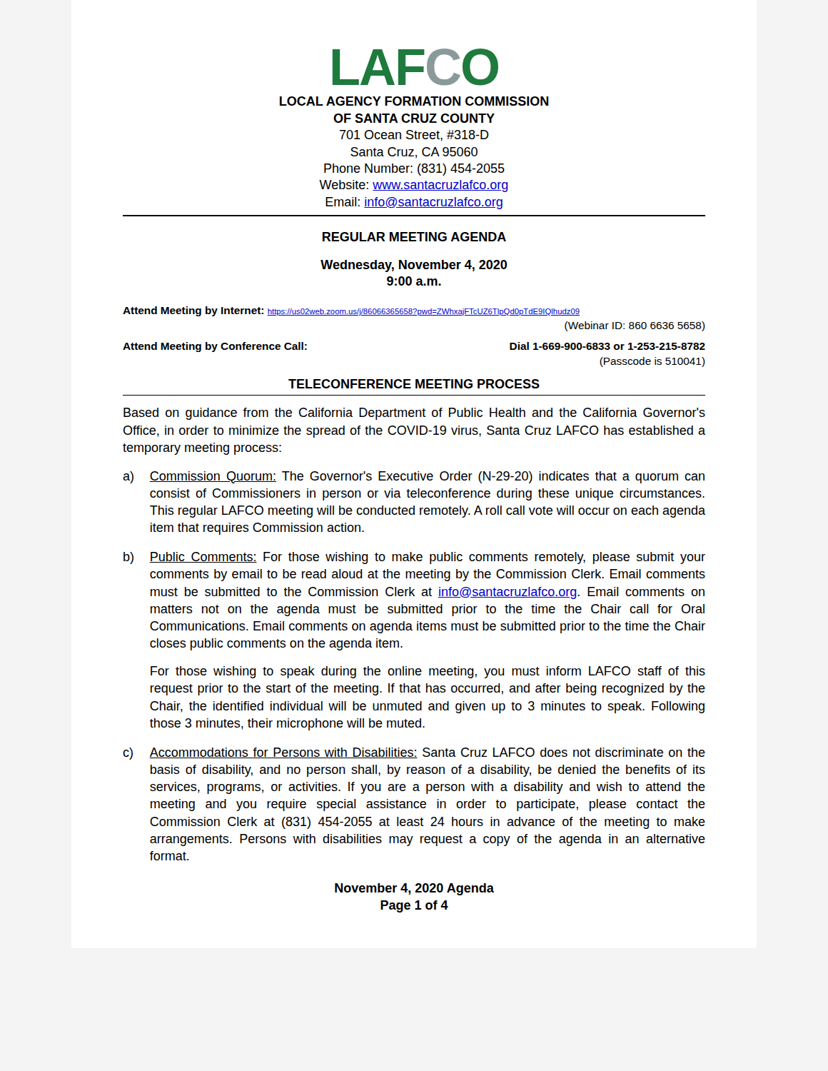LAFCO
LOCAL AGENCY FORMATION COMMISSION
OF SANTA CRUZ COUNTY
701 Ocean Street, #318-D
Santa Cruz, CA 95060
Phone Number: (831) 454-2055
Website: www.santacruzlafco.org
Email: info@santacruzlafco.org
REGULAR MEETING AGENDA
Wednesday, November 4, 2020
9:00 a.m.
Attend Meeting by Internet: https://us02web.zoom.us/j/86066365658?pwd=ZWhxajFTcUZ6TlpQd0pTdE9IQlhudz09
(Webinar ID: 860 6636 5658)
Attend Meeting by Conference Call: Dial 1-669-900-6833 or 1-253-215-8782
(Passcode is 510041)
TELECONFERENCE MEETING PROCESS
Based on guidance from the California Department of Public Health and the California Governor's Office, in order to minimize the spread of the COVID-19 virus, Santa Cruz LAFCO has established a temporary meeting process:
a)
Commission Quorum: The Governor's Executive Order (N-29-20) indicates that a quorum can consist of Commissioners in person or via teleconference during these unique circumstances. This regular LAFCO meeting will be conducted remotely. A roll call vote will occur on each agenda item that requires Commission action.
b)
Public Comments: For those wishing to make public comments remotely, please submit your comments by email to be read aloud at the meeting by the Commission Clerk. Email comments must be submitted to the Commission Clerk at info@santacruzlafco.org. Email comments on matters not on the agenda must be submitted prior to the time the Chair call for Oral Communications. Email comments on agenda items must be submitted prior to the time the Chair closes public comments on the agenda item.
For those wishing to speak during the online meeting, you must inform LAFCO staff of this request prior to the start of the meeting. If that has occurred, and after being recognized by the Chair, the identified individual will be unmuted and given up to 3 minutes to speak. Following those 3 minutes, their microphone will be muted.
c)
Accommodations for Persons with Disabilities: Santa Cruz LAFCO does not discriminate on the basis of disability, and no person shall, by reason of a disability, be denied the benefits of its services, programs, or activities. If you are a person with a disability and wish to attend the meeting and you require special assistance in order to participate, please contact the Commission Clerk at (831) 454-2055 at least 24 hours in advance of the meeting to make arrangements. Persons with disabilities may request a copy of the agenda in an alternative format.
November 4, 2020 Agenda
Page 1 of 4